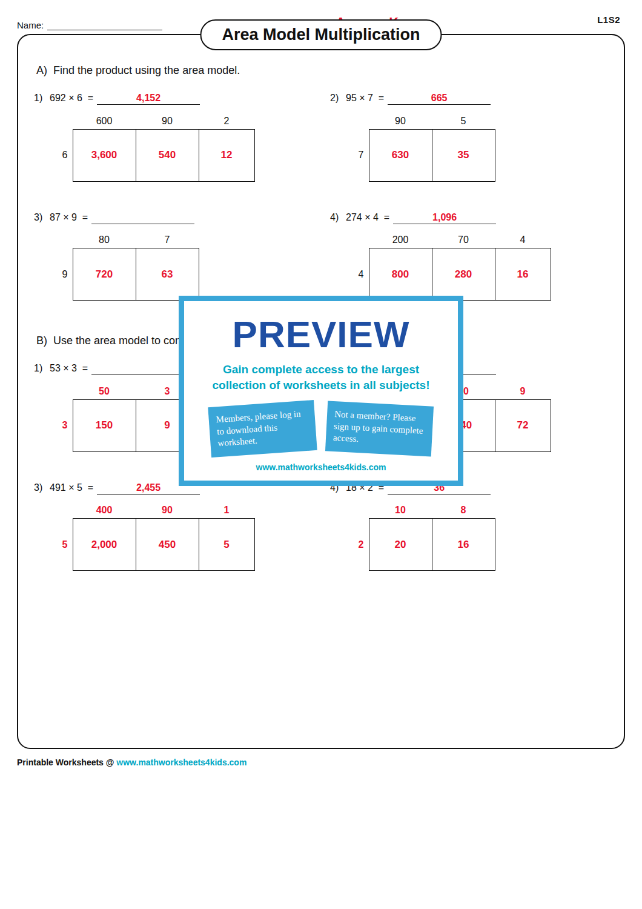Name:
Answer Key
Area Model Multiplication
L1S2
A) Find the product using the area model.
1) 692 × 6 =4,152
| | 600 | 90 | 2 |
| 6 | 3,600 | 540 | 12 |
2) 95 × 7 =665
| | 90 | 5 |
| 7 | 630 | 35 |
3) 87 × 9 =783
| | 80 | 7 |
| 9 | 720 | 63 |
4) 274 × 4 =1,096
| | 200 | 70 | 4 |
| 4 | 800 | 280 | 16 |
B) Use the area model to complete the multiplication sentence.
1) 53 × 3 =159
| | 50 | 3 |
| 3 | 150 | 9 |
2) 389 × 8 =3,112
| | 300 | 80 | 9 |
| 8 | 2,400 | 640 | 72 |
3) 491 × 5 =2,455
| | 400 | 90 | 1 |
| 5 | 2,000 | 450 | 5 |
4) 18 × 2 =36
| | 10 | 8 |
| 2 | 20 | 16 |
PREVIEW
Gain complete access to the largest
collection of worksheets in all subjects!
Members, please log in to download this worksheet.
Not a member? Please sign up to gain complete access.
www.mathworksheets4kids.com
Printable Worksheets @ www.mathworksheets4kids.com